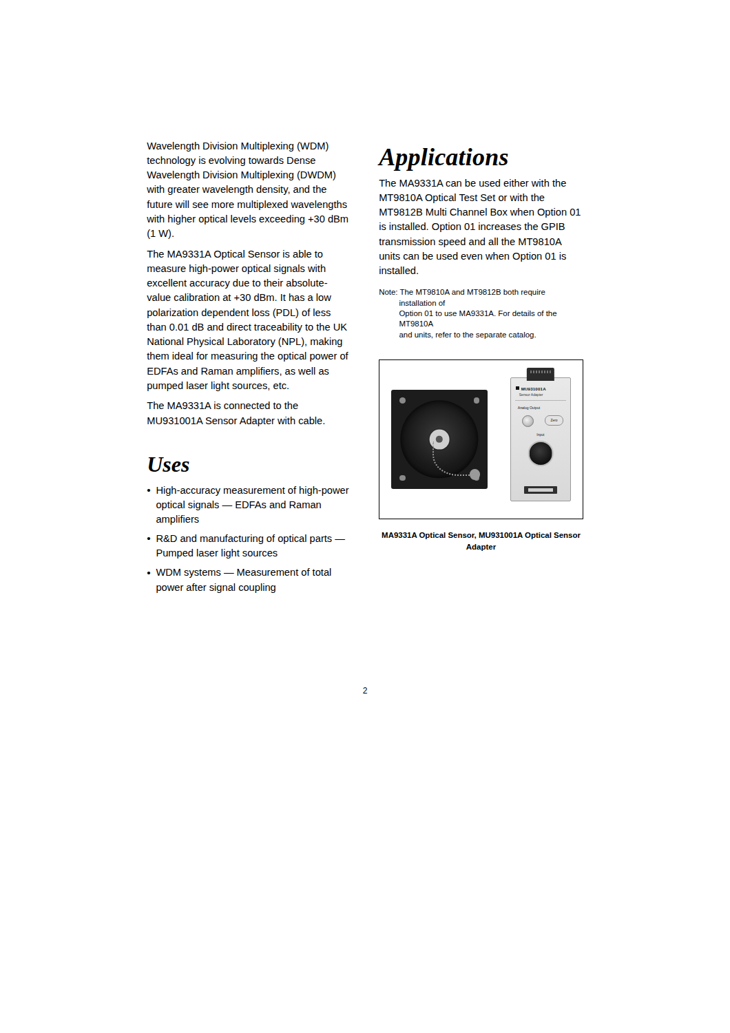Wavelength Division Multiplexing (WDM) technology is evolving towards Dense Wavelength Division Multiplexing (DWDM) with greater wavelength density, and the future will see more multiplexed wavelengths with higher optical levels exceeding +30 dBm (1 W).
The MA9331A Optical Sensor is able to measure high-power optical signals with excellent accuracy due to their absolute-value calibration at +30 dBm. It has a low polarization dependent loss (PDL) of less than 0.01 dB and direct traceability to the UK National Physical Laboratory (NPL), making them ideal for measuring the optical power of EDFAs and Raman amplifiers, as well as pumped laser light sources, etc.
The MA9331A is connected to the MU931001A Sensor Adapter with cable.
Uses
High-accuracy measurement of high-power optical signals — EDFAs and Raman amplifiers
R&D and manufacturing of optical parts — Pumped laser light sources
WDM systems — Measurement of total power after signal coupling
Applications
The MA9331A can be used either with the MT9810A Optical Test Set or with the MT9812B Multi Channel Box when Option 01 is installed. Option 01 increases the GPIB transmission speed and all the MT9810A units can be used even when Option 01 is installed.
Note: The MT9810A and MT9812B both require installation of Option 01 to use MA9331A. For details of the MT9810A and units, refer to the separate catalog.
MU931001A
Sensor Adapter
Analog Output
Zero
Input
MA9331A Optical Sensor, MU931001A Optical Sensor Adapter
2